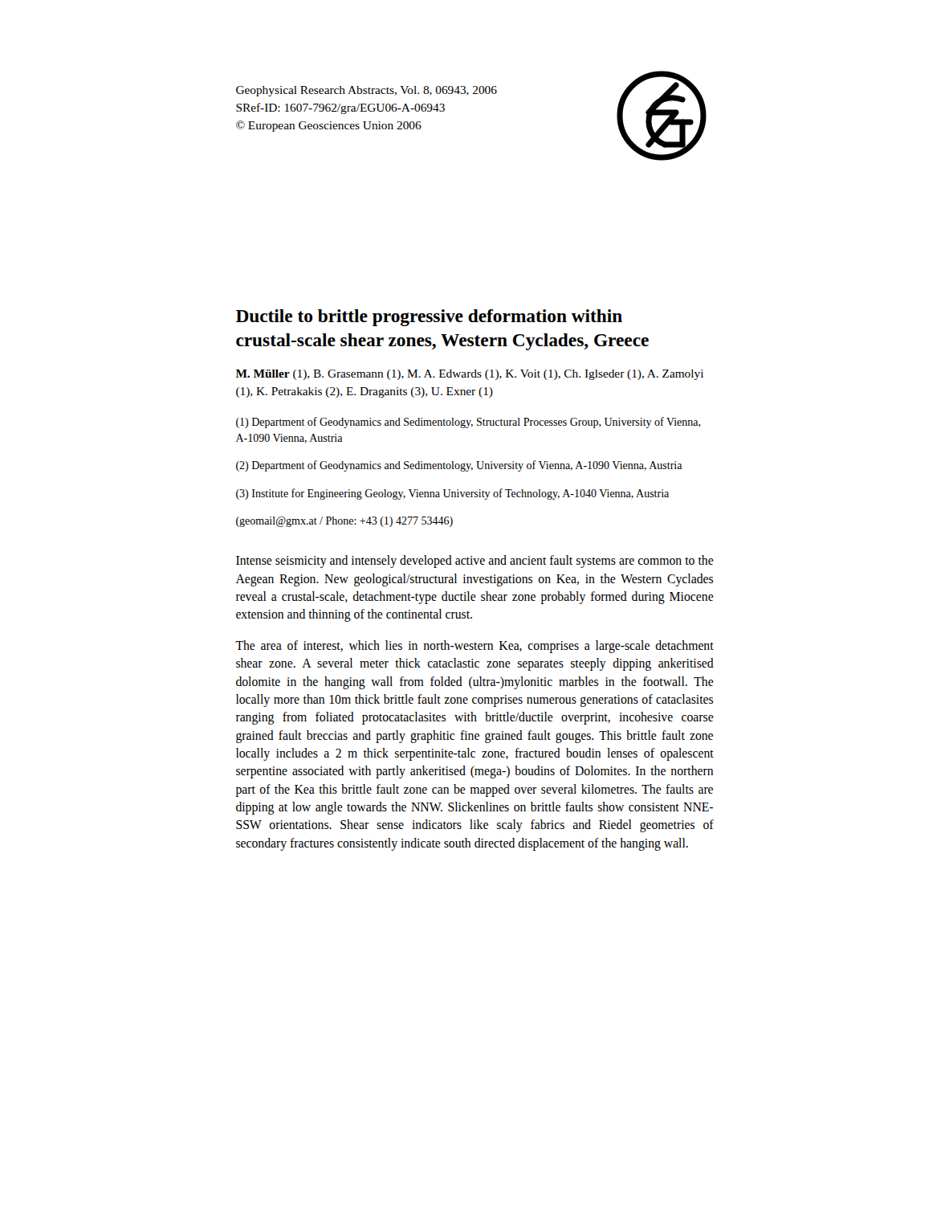Geophysical Research Abstracts, Vol. 8, 06943, 2006
SRef-ID: 1607-7962/gra/EGU06-A-06943
© European Geosciences Union 2006
Ductile to brittle progressive deformation within
crustal-scale shear zones, Western Cyclades, Greece
M. Müller (1), B. Grasemann (1), M. A. Edwards (1), K. Voit (1), Ch. Iglseder (1), A. Zamolyi (1), K. Petrakakis (2), E. Draganits (3), U. Exner (1)
(1) Department of Geodynamics and Sedimentology, Structural Processes Group, University of Vienna, A-1090 Vienna, Austria
(2) Department of Geodynamics and Sedimentology, University of Vienna, A-1090 Vienna, Austria
(3) Institute for Engineering Geology, Vienna University of Technology, A-1040 Vienna, Austria
(geomail@gmx.at / Phone: +43 (1) 4277 53446)
Intense seismicity and intensely developed active and ancient fault systems are common to the Aegean Region. New geological/structural investigations on Kea, in the Western Cyclades reveal a crustal-scale, detachment-type ductile shear zone probably formed during Miocene extension and thinning of the continental crust.
The area of interest, which lies in north-western Kea, comprises a large-scale detachment shear zone. A several meter thick cataclastic zone separates steeply dipping ankeritised dolomite in the hanging wall from folded (ultra-)mylonitic marbles in the footwall. The locally more than 10m thick brittle fault zone comprises numerous generations of cataclasites ranging from foliated protocataclasites with brittle/ductile overprint, incohesive coarse grained fault breccias and partly graphitic fine grained fault gouges. This brittle fault zone locally includes a 2 m thick serpentinite-talc zone, fractured boudin lenses of opalescent serpentine associated with partly ankeritised (mega-) boudins of Dolomites. In the northern part of the Kea this brittle fault zone can be mapped over several kilometres. The faults are dipping at low angle towards the NNW. Slickenlines on brittle faults show consistent NNE-SSW orientations. Shear sense indicators like scaly fabrics and Riedel geometries of secondary fractures consistently indicate south directed displacement of the hanging wall.